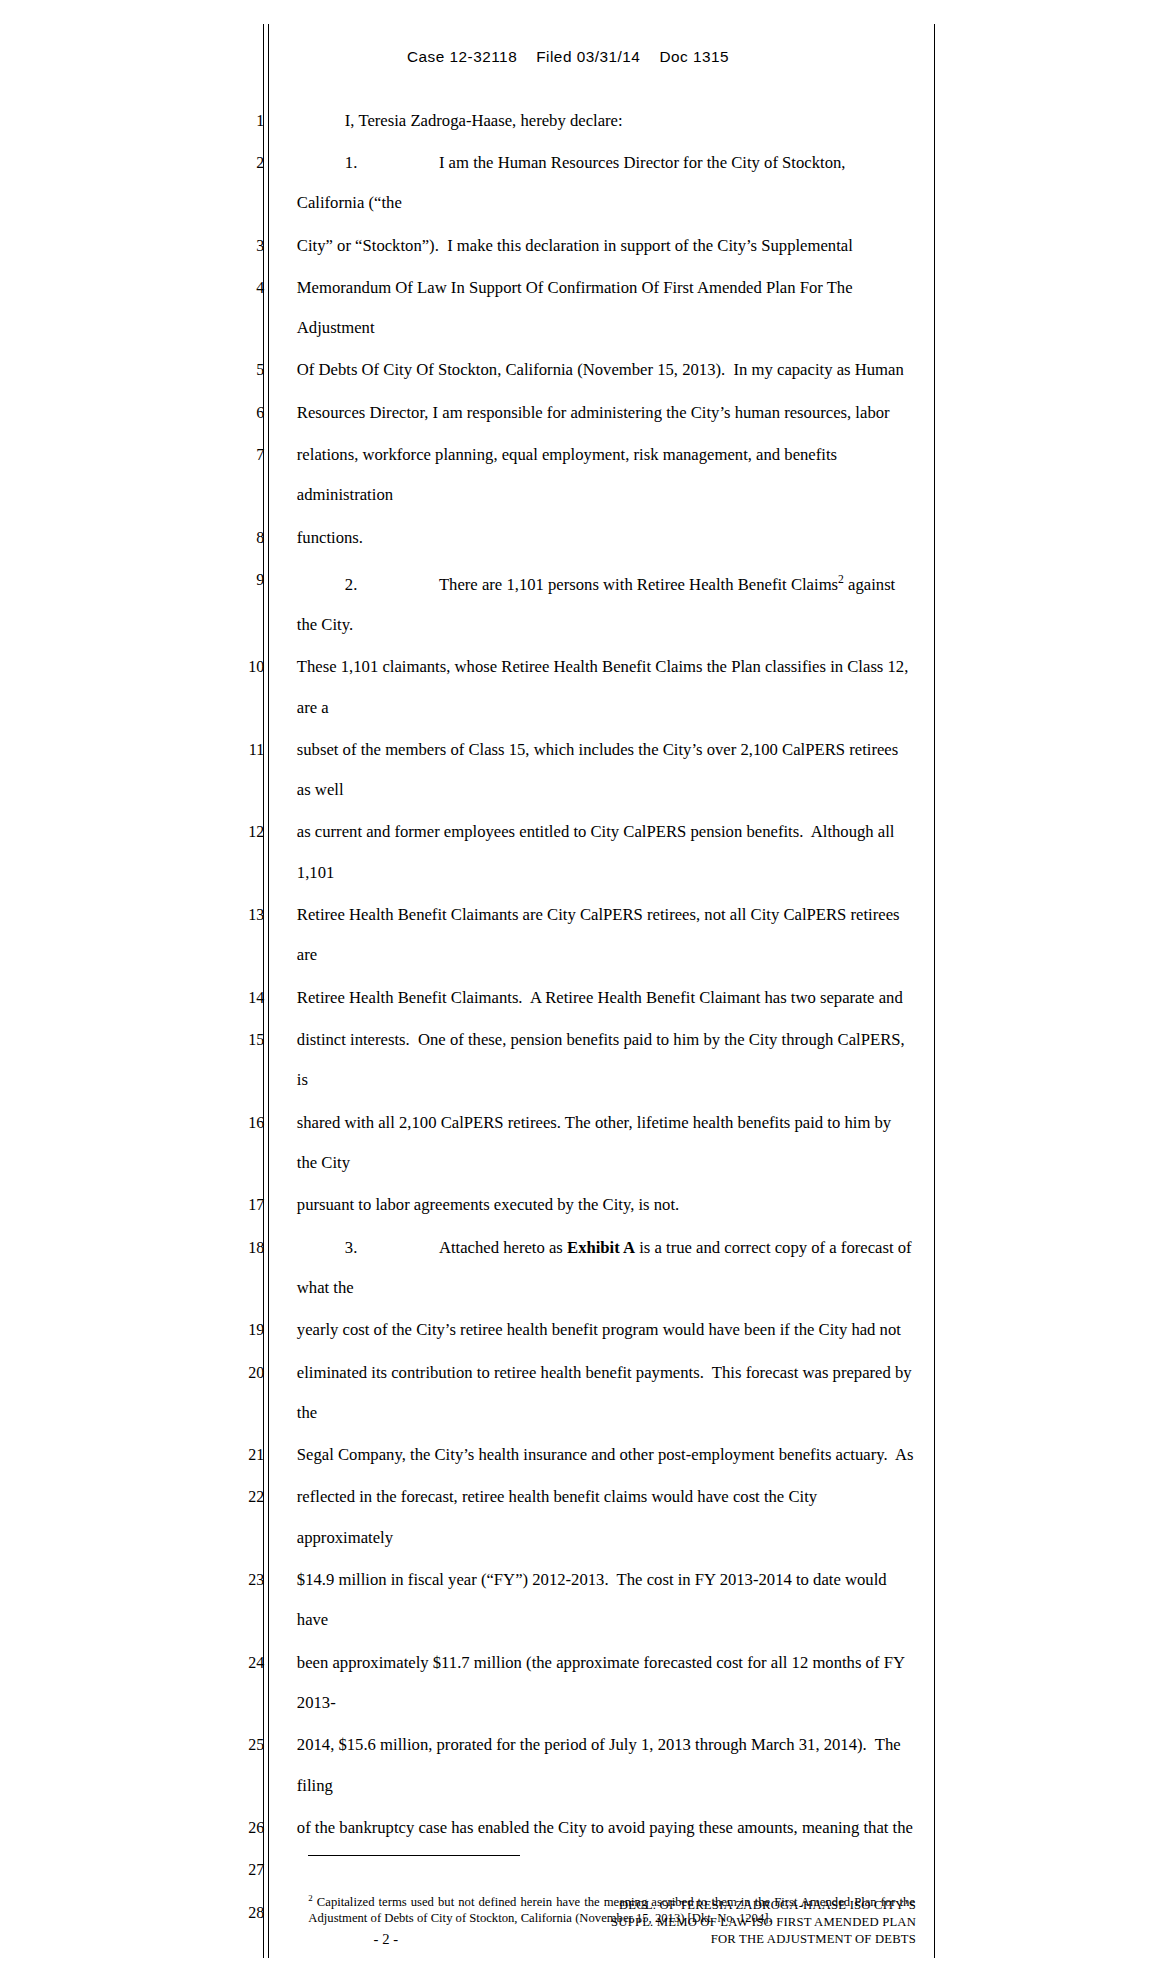Case 12-32118 Filed 03/31/14 Doc 1315
| 1 | I, Teresia Zadroga-Haase, hereby declare: |
| 2 | 1. I am the Human Resources Director for the City of Stockton, California (“the |
| 3 | City” or “Stockton”). I make this declaration in support of the City’s Supplemental |
| 4 | Memorandum Of Law In Support Of Confirmation Of First Amended Plan For The Adjustment |
| 5 | Of Debts Of City Of Stockton, California (November 15, 2013). In my capacity as Human |
| 6 | Resources Director, I am responsible for administering the City’s human resources, labor |
| 7 | relations, workforce planning, equal employment, risk management, and benefits administration |
| 8 | functions. |
| 9 | 2. There are 1,101 persons with Retiree Health Benefit Claims 2 against the City. |
| 10 | These 1,101 claimants, whose Retiree Health Benefit Claims the Plan classifies in Class 12, are a |
| 11 | subset of the members of Class 15, which includes the City’s over 2,100 CalPERS retirees as well |
| 12 | as current and former employees entitled to City CalPERS pension benefits. Although all 1,101 |
| 13 | Retiree Health Benefit Claimants are City CalPERS retirees, not all City CalPERS retirees are |
| 14 | Retiree Health Benefit Claimants. A Retiree Health Benefit Claimant has two separate and |
| 15 | distinct interests. One of these, pension benefits paid to him by the City through CalPERS, is |
| 16 | shared with all 2,100 CalPERS retirees. The other, lifetime health benefits paid to him by the City |
| 17 | pursuant to labor agreements executed by the City, is not. |
| 18 | 3. Attached hereto as Exhibit A is a true and correct copy of a forecast of what the |
| 19 | yearly cost of the City’s retiree health benefit program would have been if the City had not |
| 20 | eliminated its contribution to retiree health benefit payments. This forecast was prepared by the |
| 21 | Segal Company, the City’s health insurance and other post-employment benefits actuary. As |
| 22 | reflected in the forecast, retiree health benefit claims would have cost the City approximately |
| 23 | $14.9 million in fiscal year (“FY”) 2012-2013. The cost in FY 2013-2014 to date would have |
| 24 | been approximately $11.7 million (the approximate forecasted cost for all 12 months of FY 2013- |
| 25 | 2014, $15.6 million, prorated for the period of July 1, 2013 through March 31, 2014). The filing |
| 26 | of the bankruptcy case has enabled the City to avoid paying these amounts, meaning that the |
| 27 | |
| 28 | 2 Capitalized terms used but not defined herein have the meaning ascribed to them in the First Amended Plan for the Adjustment of Debts of City of Stockton, California (November 15, 2013) [Dkt. No. 1204]. |
- 2 -
DECL. OF TERESIA ZADROGA-HAASE ISO CITY’S
SUPPL. MEMO OF LAW ISO FIRST AMENDED PLAN
FOR THE ADJUSTMENT OF DEBTS